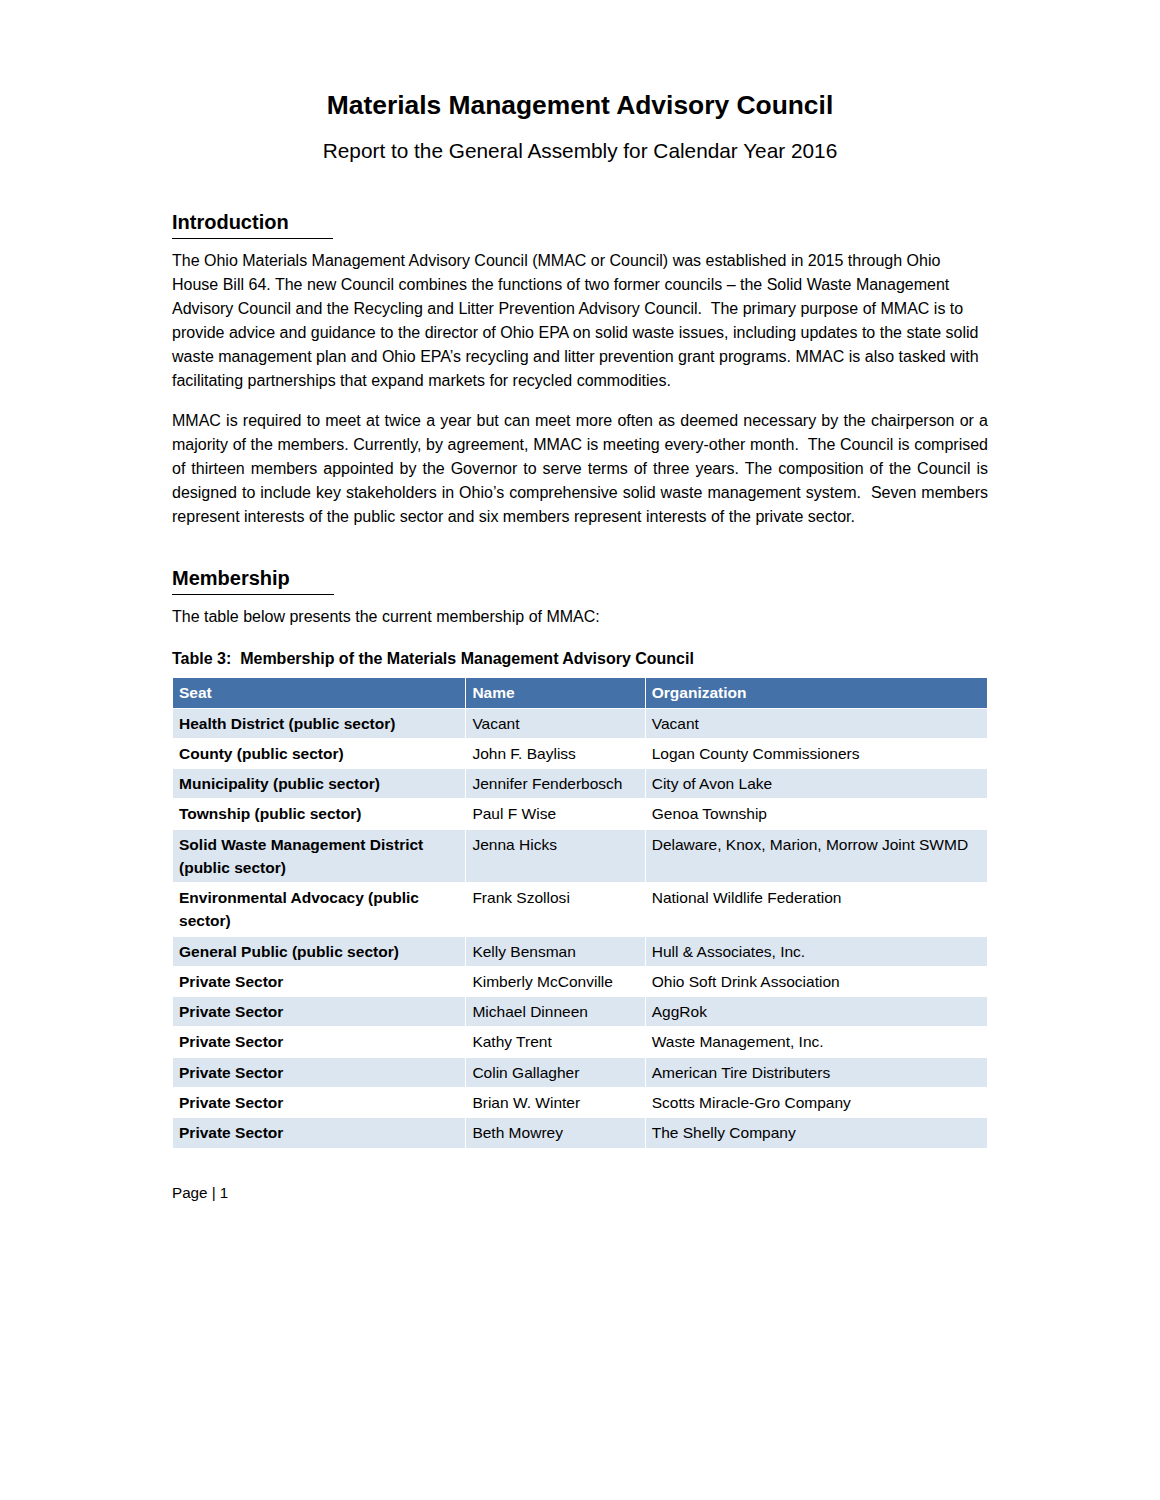Materials Management Advisory Council
Report to the General Assembly for Calendar Year 2016
Introduction
The Ohio Materials Management Advisory Council (MMAC or Council) was established in 2015 through Ohio House Bill 64. The new Council combines the functions of two former councils – the Solid Waste Management Advisory Council and the Recycling and Litter Prevention Advisory Council. The primary purpose of MMAC is to provide advice and guidance to the director of Ohio EPA on solid waste issues, including updates to the state solid waste management plan and Ohio EPA’s recycling and litter prevention grant programs. MMAC is also tasked with facilitating partnerships that expand markets for recycled commodities.
MMAC is required to meet at twice a year but can meet more often as deemed necessary by the chairperson or a majority of the members. Currently, by agreement, MMAC is meeting every-other month. The Council is comprised of thirteen members appointed by the Governor to serve terms of three years. The composition of the Council is designed to include key stakeholders in Ohio’s comprehensive solid waste management system. Seven members represent interests of the public sector and six members represent interests of the private sector.
Membership
The table below presents the current membership of MMAC:
Table 3: Membership of the Materials Management Advisory Council
| Seat | Name | Organization |
| --- | --- | --- |
| Health District (public sector) | Vacant | Vacant |
| County (public sector) | John F. Bayliss | Logan County Commissioners |
| Municipality (public sector) | Jennifer Fenderbosch | City of Avon Lake |
| Township (public sector) | Paul F Wise | Genoa Township |
| Solid Waste Management District (public sector) | Jenna Hicks | Delaware, Knox, Marion, Morrow Joint SWMD |
| Environmental Advocacy (public sector) | Frank Szollosi | National Wildlife Federation |
| General Public (public sector) | Kelly Bensman | Hull & Associates, Inc. |
| Private Sector | Kimberly McConville | Ohio Soft Drink Association |
| Private Sector | Michael Dinneen | AggRok |
| Private Sector | Kathy Trent | Waste Management, Inc. |
| Private Sector | Colin Gallagher | American Tire Distributers |
| Private Sector | Brian W. Winter | Scotts Miracle-Gro Company |
| Private Sector | Beth Mowrey | The Shelly Company |
Page | 1